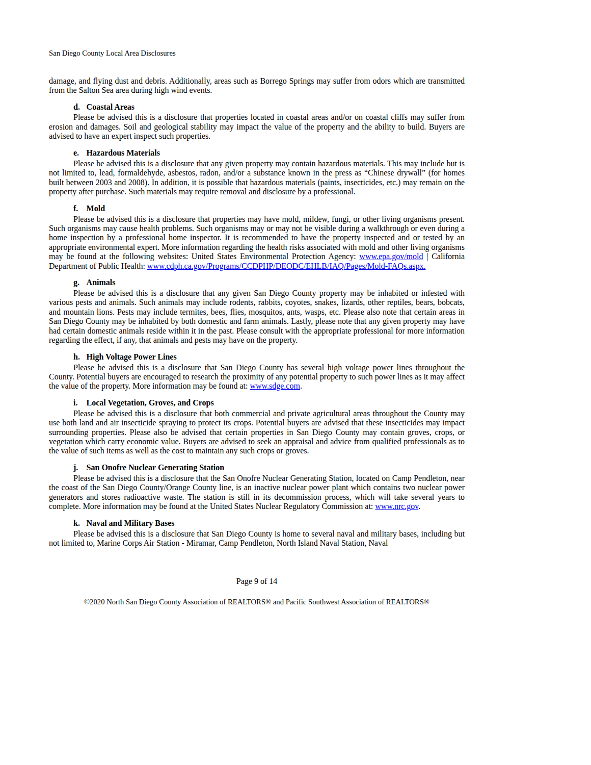San Diego County Local Area Disclosures
damage, and flying dust and debris. Additionally, areas such as Borrego Springs may suffer from odors which are transmitted from the Salton Sea area during high wind events.
d. Coastal Areas
Please be advised this is a disclosure that properties located in coastal areas and/or on coastal cliffs may suffer from erosion and damages. Soil and geological stability may impact the value of the property and the ability to build. Buyers are advised to have an expert inspect such properties.
e. Hazardous Materials
Please be advised this is a disclosure that any given property may contain hazardous materials. This may include but is not limited to, lead, formaldehyde, asbestos, radon, and/or a substance known in the press as “Chinese drywall” (for homes built between 2003 and 2008). In addition, it is possible that hazardous materials (paints, insecticides, etc.) may remain on the property after purchase. Such materials may require removal and disclosure by a professional.
f. Mold
Please be advised this is a disclosure that properties may have mold, mildew, fungi, or other living organisms present. Such organisms may cause health problems. Such organisms may or may not be visible during a walkthrough or even during a home inspection by a professional home inspector. It is recommended to have the property inspected and or tested by an appropriate environmental expert. More information regarding the health risks associated with mold and other living organisms may be found at the following websites: United States Environmental Protection Agency: www.epa.gov/mold | California Department of Public Health: www.cdph.ca.gov/Programs/CCDPHP/DEODC/EHLB/IAQ/Pages/Mold-FAQs.aspx.
g. Animals
Please be advised this is a disclosure that any given San Diego County property may be inhabited or infested with various pests and animals. Such animals may include rodents, rabbits, coyotes, snakes, lizards, other reptiles, bears, bobcats, and mountain lions. Pests may include termites, bees, flies, mosquitos, ants, wasps, etc. Please also note that certain areas in San Diego County may be inhabited by both domestic and farm animals. Lastly, please note that any given property may have had certain domestic animals reside within it in the past. Please consult with the appropriate professional for more information regarding the effect, if any, that animals and pests may have on the property.
h. High Voltage Power Lines
Please be advised this is a disclosure that San Diego County has several high voltage power lines throughout the County. Potential buyers are encouraged to research the proximity of any potential property to such power lines as it may affect the value of the property. More information may be found at: www.sdge.com.
i. Local Vegetation, Groves, and Crops
Please be advised this is a disclosure that both commercial and private agricultural areas throughout the County may use both land and air insecticide spraying to protect its crops. Potential buyers are advised that these insecticides may impact surrounding properties. Please also be advised that certain properties in San Diego County may contain groves, crops, or vegetation which carry economic value. Buyers are advised to seek an appraisal and advice from qualified professionals as to the value of such items as well as the cost to maintain any such crops or groves.
j. San Onofre Nuclear Generating Station
Please be advised this is a disclosure that the San Onofre Nuclear Generating Station, located on Camp Pendleton, near the coast of the San Diego County/Orange County line, is an inactive nuclear power plant which contains two nuclear power generators and stores radioactive waste. The station is still in its decommission process, which will take several years to complete. More information may be found at the United States Nuclear Regulatory Commission at: www.nrc.gov.
k. Naval and Military Bases
Please be advised this is a disclosure that San Diego County is home to several naval and military bases, including but not limited to, Marine Corps Air Station - Miramar, Camp Pendleton, North Island Naval Station, Naval
Page 9 of 14
©2020 North San Diego County Association of REALTORS® and Pacific Southwest Association of REALTORS®